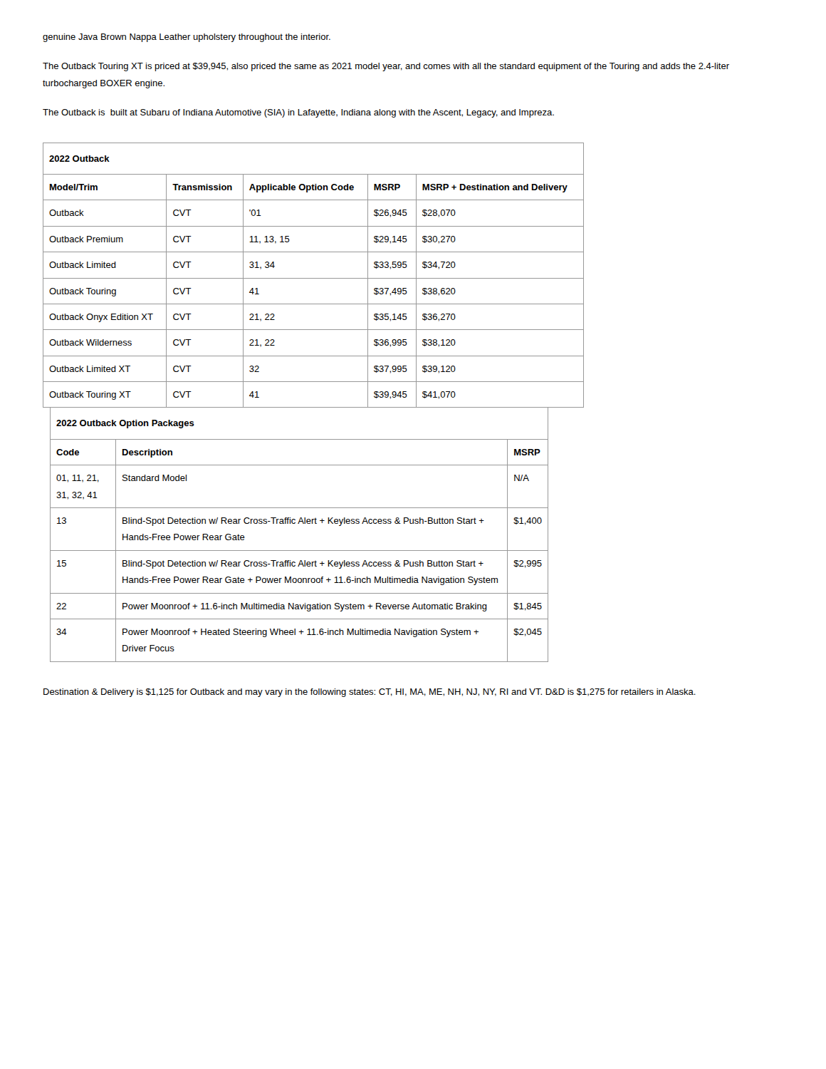genuine Java Brown Nappa Leather upholstery throughout the interior.
The Outback Touring XT is priced at $39,945, also priced the same as 2021 model year, and comes with all the standard equipment of the Touring and adds the 2.4-liter turbocharged BOXER engine.
The Outback is built at Subaru of Indiana Automotive (SIA) in Lafayette, Indiana along with the Ascent, Legacy, and Impreza.
2022 Outback
| Model/Trim | Transmission | Applicable Option Code | MSRP | MSRP + Destination and Delivery |
| --- | --- | --- | --- | --- |
| Outback | CVT | '01 | $26,945 | $28,070 |
| Outback Premium | CVT | 11, 13, 15 | $29,145 | $30,270 |
| Outback Limited | CVT | 31, 34 | $33,595 | $34,720 |
| Outback Touring | CVT | 41 | $37,495 | $38,620 |
| Outback Onyx Edition XT | CVT | 21, 22 | $35,145 | $36,270 |
| Outback Wilderness | CVT | 21, 22 | $36,995 | $38,120 |
| Outback Limited XT | CVT | 32 | $37,995 | $39,120 |
| Outback Touring XT | CVT | 41 | $39,945 | $41,070 |
2022 Outback Option Packages
| Code | Description | MSRP |
| --- | --- | --- |
| 01, 11, 21, 31, 32, 41 | Standard Model | N/A |
| 13 | Blind-Spot Detection w/ Rear Cross-Traffic Alert + Keyless Access & Push-Button Start + Hands-Free Power Rear Gate | $1,400 |
| 15 | Blind-Spot Detection w/ Rear Cross-Traffic Alert + Keyless Access & Push Button Start + Hands-Free Power Rear Gate + Power Moonroof + 11.6-inch Multimedia Navigation System | $2,995 |
| 22 | Power Moonroof + 11.6-inch Multimedia Navigation System + Reverse Automatic Braking | $1,845 |
| 34 | Power Moonroof + Heated Steering Wheel + 11.6-inch Multimedia Navigation System + Driver Focus | $2,045 |
Destination & Delivery is $1,125 for Outback and may vary in the following states: CT, HI, MA, ME, NH, NJ, NY, RI and VT. D&D is $1,275 for retailers in Alaska.